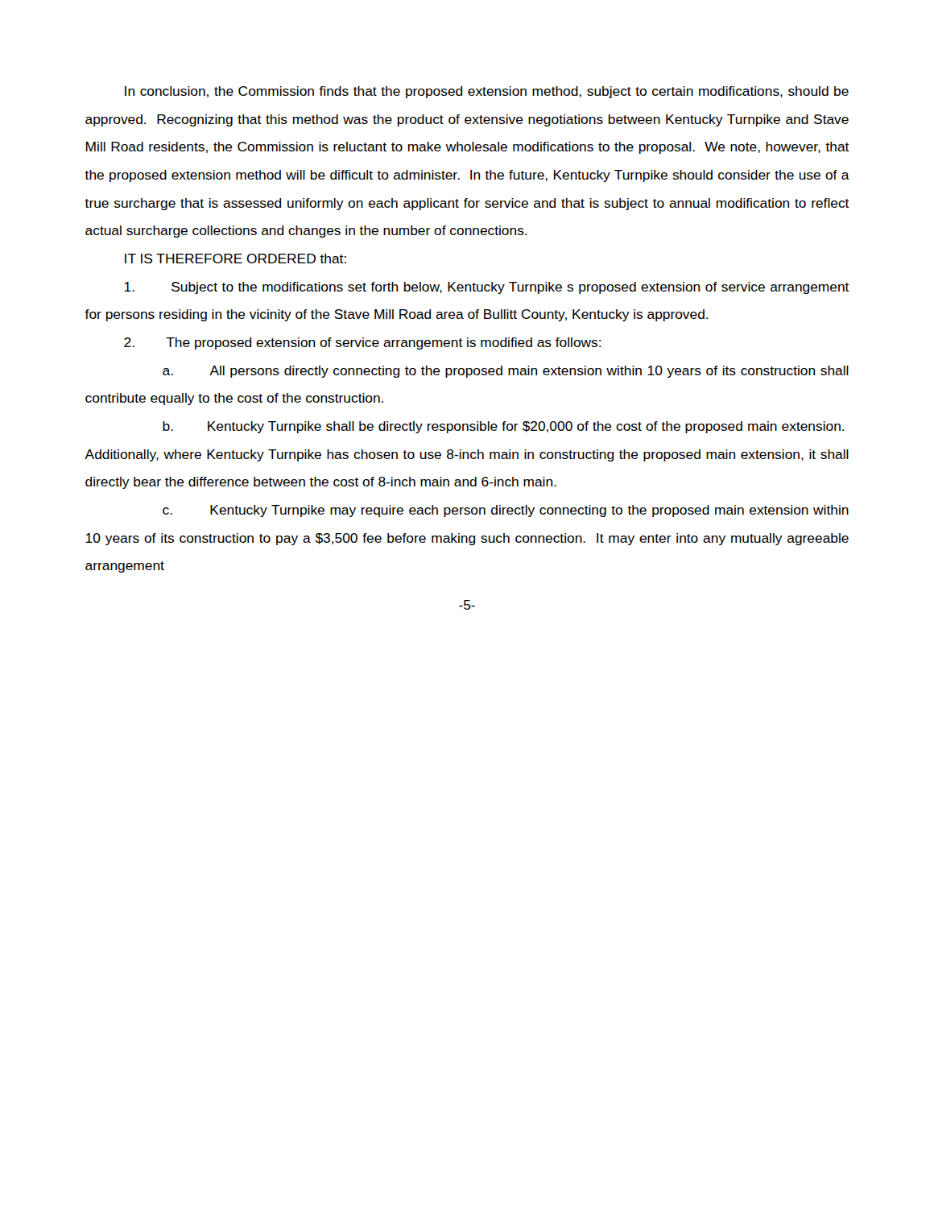In conclusion, the Commission finds that the proposed extension method, subject to certain modifications, should be approved. Recognizing that this method was the product of extensive negotiations between Kentucky Turnpike and Stave Mill Road residents, the Commission is reluctant to make wholesale modifications to the proposal. We note, however, that the proposed extension method will be difficult to administer. In the future, Kentucky Turnpike should consider the use of a true surcharge that is assessed uniformly on each applicant for service and that is subject to annual modification to reflect actual surcharge collections and changes in the number of connections.
IT IS THEREFORE ORDERED that:
1. Subject to the modifications set forth below, Kentucky Turnpike s proposed extension of service arrangement for persons residing in the vicinity of the Stave Mill Road area of Bullitt County, Kentucky is approved.
2. The proposed extension of service arrangement is modified as follows:
a. All persons directly connecting to the proposed main extension within 10 years of its construction shall contribute equally to the cost of the construction.
b. Kentucky Turnpike shall be directly responsible for $20,000 of the cost of the proposed main extension. Additionally, where Kentucky Turnpike has chosen to use 8-inch main in constructing the proposed main extension, it shall directly bear the difference between the cost of 8-inch main and 6-inch main.
c. Kentucky Turnpike may require each person directly connecting to the proposed main extension within 10 years of its construction to pay a $3,500 fee before making such connection. It may enter into any mutually agreeable arrangement
-5-